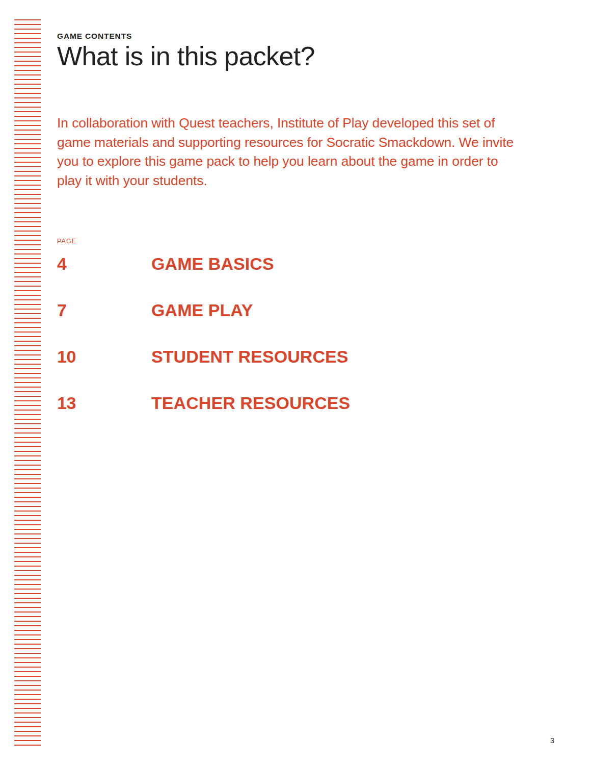Game Contents
What is in this packet?
In collaboration with Quest teachers, Institute of Play developed this set of game materials and supporting resources for Socratic Smackdown. We invite you to explore this game pack to help you learn about the game in order to play it with your students.
Page
| 4 | Game Basics |
| 7 | Game Play |
| 10 | Student Resources |
| 13 | Teacher Resources |
3